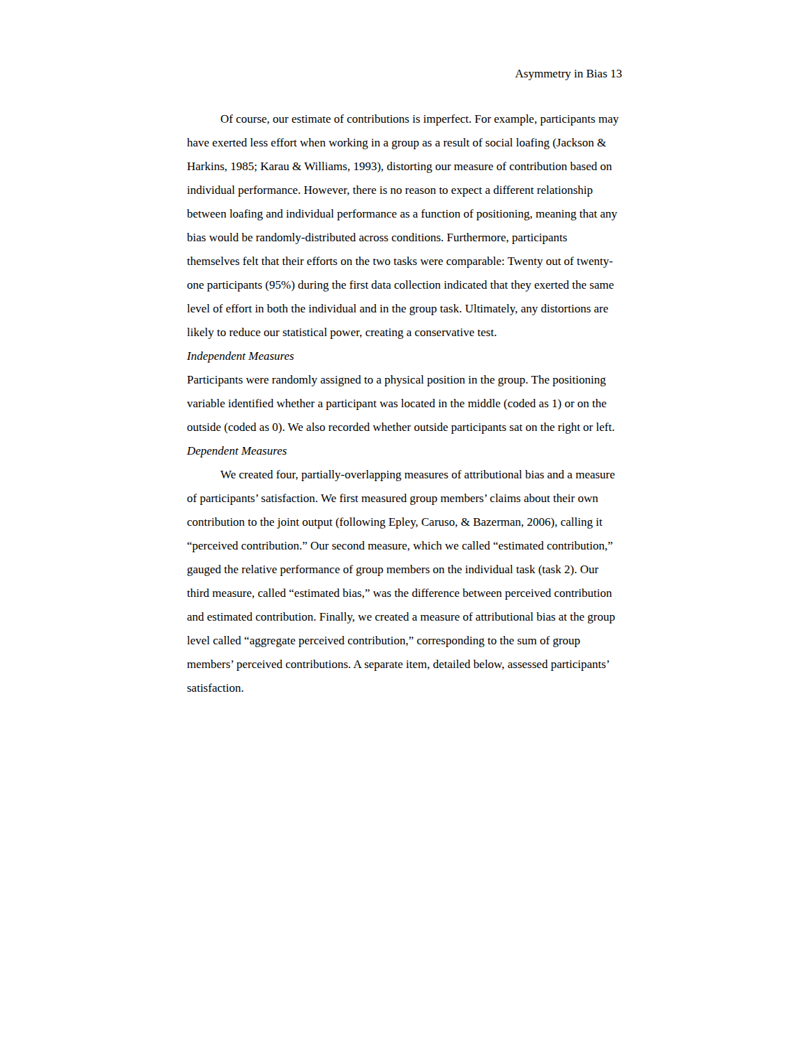Asymmetry in Bias 13
Of course, our estimate of contributions is imperfect. For example, participants may have exerted less effort when working in a group as a result of social loafing (Jackson & Harkins, 1985; Karau & Williams, 1993), distorting our measure of contribution based on individual performance. However, there is no reason to expect a different relationship between loafing and individual performance as a function of positioning, meaning that any bias would be randomly-distributed across conditions. Furthermore, participants themselves felt that their efforts on the two tasks were comparable: Twenty out of twenty-one participants (95%) during the first data collection indicated that they exerted the same level of effort in both the individual and in the group task. Ultimately, any distortions are likely to reduce our statistical power, creating a conservative test.
Independent Measures
Participants were randomly assigned to a physical position in the group. The positioning variable identified whether a participant was located in the middle (coded as 1) or on the outside (coded as 0). We also recorded whether outside participants sat on the right or left.
Dependent Measures
We created four, partially-overlapping measures of attributional bias and a measure of participants’ satisfaction. We first measured group members’ claims about their own contribution to the joint output (following Epley, Caruso, & Bazerman, 2006), calling it “perceived contribution.” Our second measure, which we called “estimated contribution,” gauged the relative performance of group members on the individual task (task 2). Our third measure, called “estimated bias,” was the difference between perceived contribution and estimated contribution. Finally, we created a measure of attributional bias at the group level called “aggregate perceived contribution,” corresponding to the sum of group members’ perceived contributions. A separate item, detailed below, assessed participants’ satisfaction.